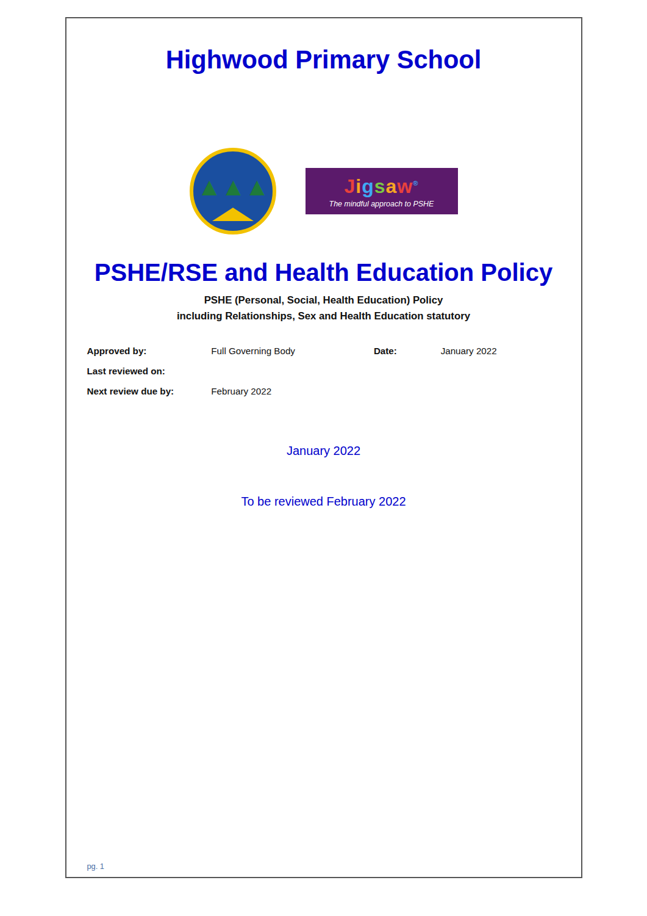Highwood Primary School
▲▲▲
Jigsaw®
The mindful approach to PSHE
PSHE/RSE and Health Education Policy
PSHE (Personal, Social, Health Education) Policy
including Relationships, Sex and Health Education statutory
| Approved by: | Full Governing Body | Date: | January 2022 |
| Last reviewed on: | | | |
| Next review due by: | February 2022 | | |
January 2022
To be reviewed February 2022
pg. 1